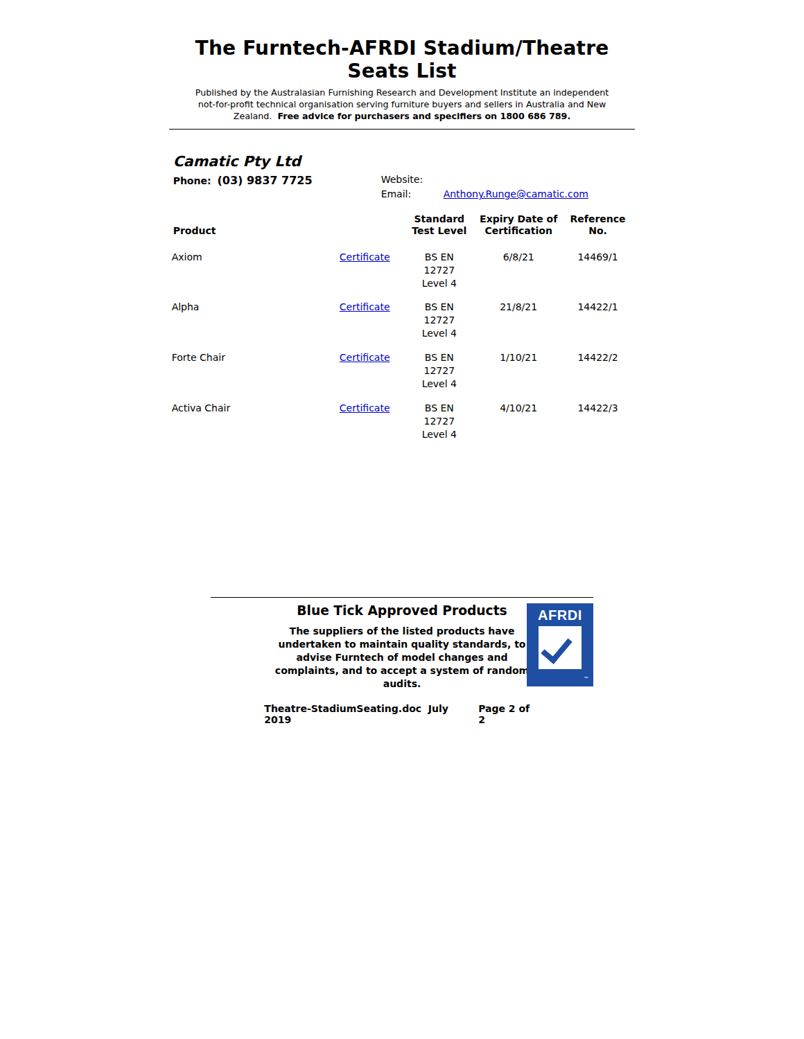The Furntech-AFRDI Stadium/Theatre Seats List
Published by the Australasian Furnishing Research and Development Institute an independent not-for-profit technical organisation serving furniture buyers and sellers in Australia and New Zealand. Free advice for purchasers and specifiers on 1800 686 789.
Camatic Pty Ltd
| Phone: (03) 9837 7725 | Website: | |
| | Email: | Anthony.Runge@camatic.com |
| Product | | Standard Test Level | Expiry Date of Certification | Reference No. |
| --- | --- | --- | --- | --- |
| Axiom | Certificate | BS EN 12727 Level 4 | 6/8/21 | 14469/1 |
| Alpha | Certificate | BS EN 12727 Level 4 | 21/8/21 | 14422/1 |
| Forte Chair | Certificate | BS EN 12727 Level 4 | 1/10/21 | 14422/2 |
| Activa Chair | Certificate | BS EN 12727 Level 4 | 4/10/21 | 14422/3 |
Blue Tick Approved Products
The suppliers of the listed products have undertaken to maintain quality standards, to advise Furntech of model changes and complaints, and to accept a system of random audits.
Theatre-StadiumSeating.doc July 2019 Page 2 of 2
AFRDI
™